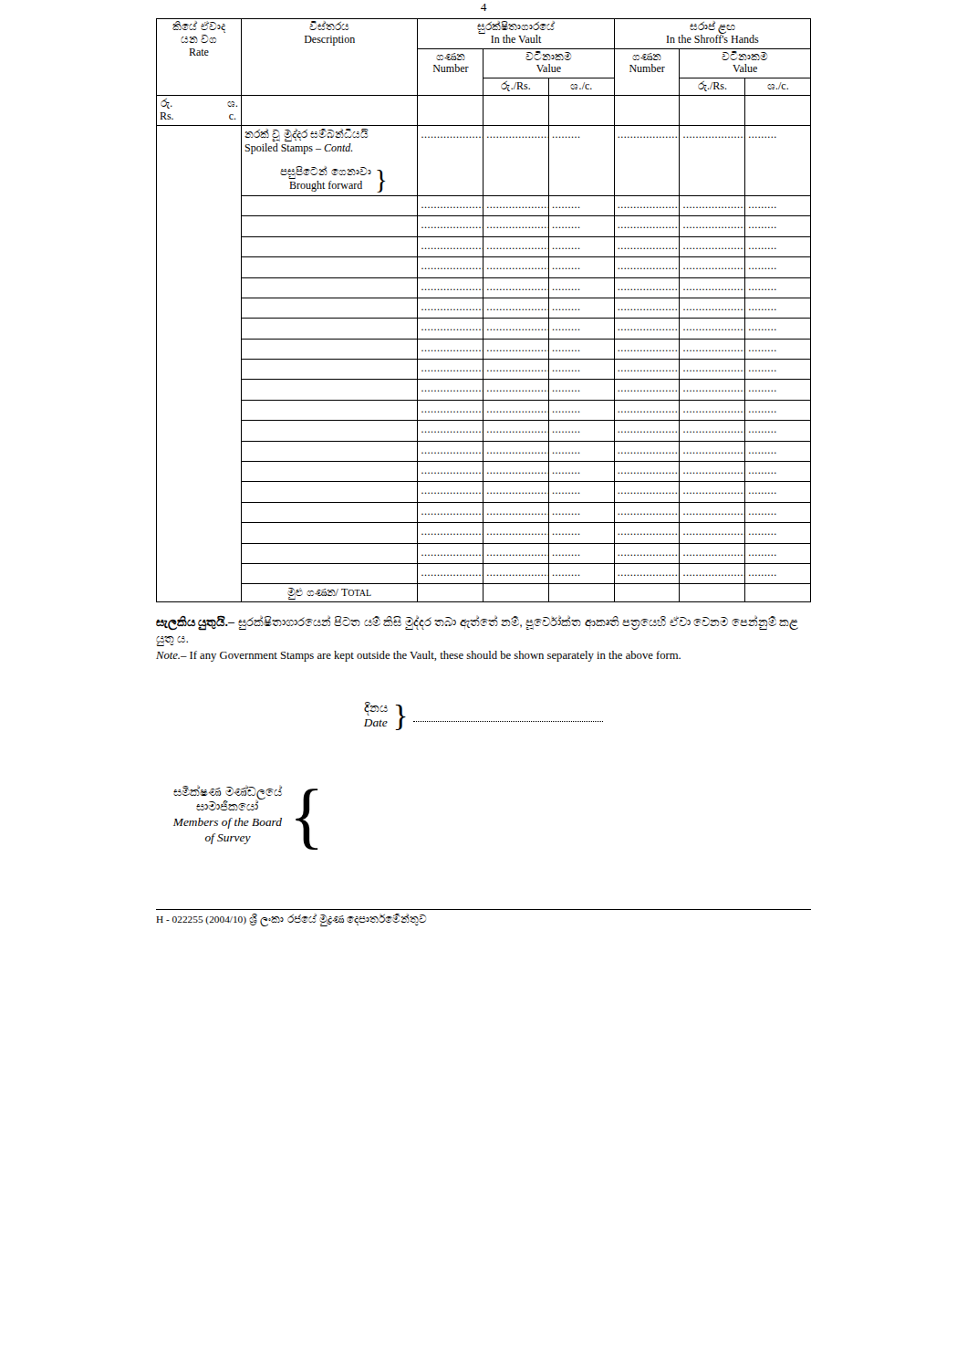4
| කියේ ඒවාද යන වග Rate | විස්තරය Description | සුරක්ෂිතාගාරයේ In the Vault | සරාප් ළඟ In the Shroff's Hands |
| --- | --- | --- | --- |
| ගණන Number | වටිනාකම Value | ගණන Number | වටිනාකම Value |
| රු. /Rs. | ශ. /c. | රු. /Rs. | ශ. /c. |
| රු. Rs. ශ. c. | | | | | | | |
| | නරක් වූ මුද්දර සම්බන්ධියයි Spoiled Stamps – Contd. පසුපිටෙන් ගෙනාවා Brought forward } | | | | | | |
| මුළු ගණන / T OTAL | | | | | | |
සැලකිය යුතුයි.– සුරක්ෂිතාගාරයෙන් පිටත යම් කිසි මුද්දර තබා ඇත්තේ නම්, පූර්වෝක්ත ආකෘති පත්‍රයෙහි ඒවා වෙනම පෙන්නුම් කළ යුතු ය.
Note.– If any Government Stamps are kept outside the Vault, these should be shown separately in the above form.
දිනය
Date
}
සමීක්ෂණ මණ්ඩලයේ
සාමාජිකයෝ
Members of the Board
of Survey
{
H - 022255 (2004/10) ශ්‍රී ලංකා රජයේ මුද්‍රණ දෙපාර්තමේන්තුව